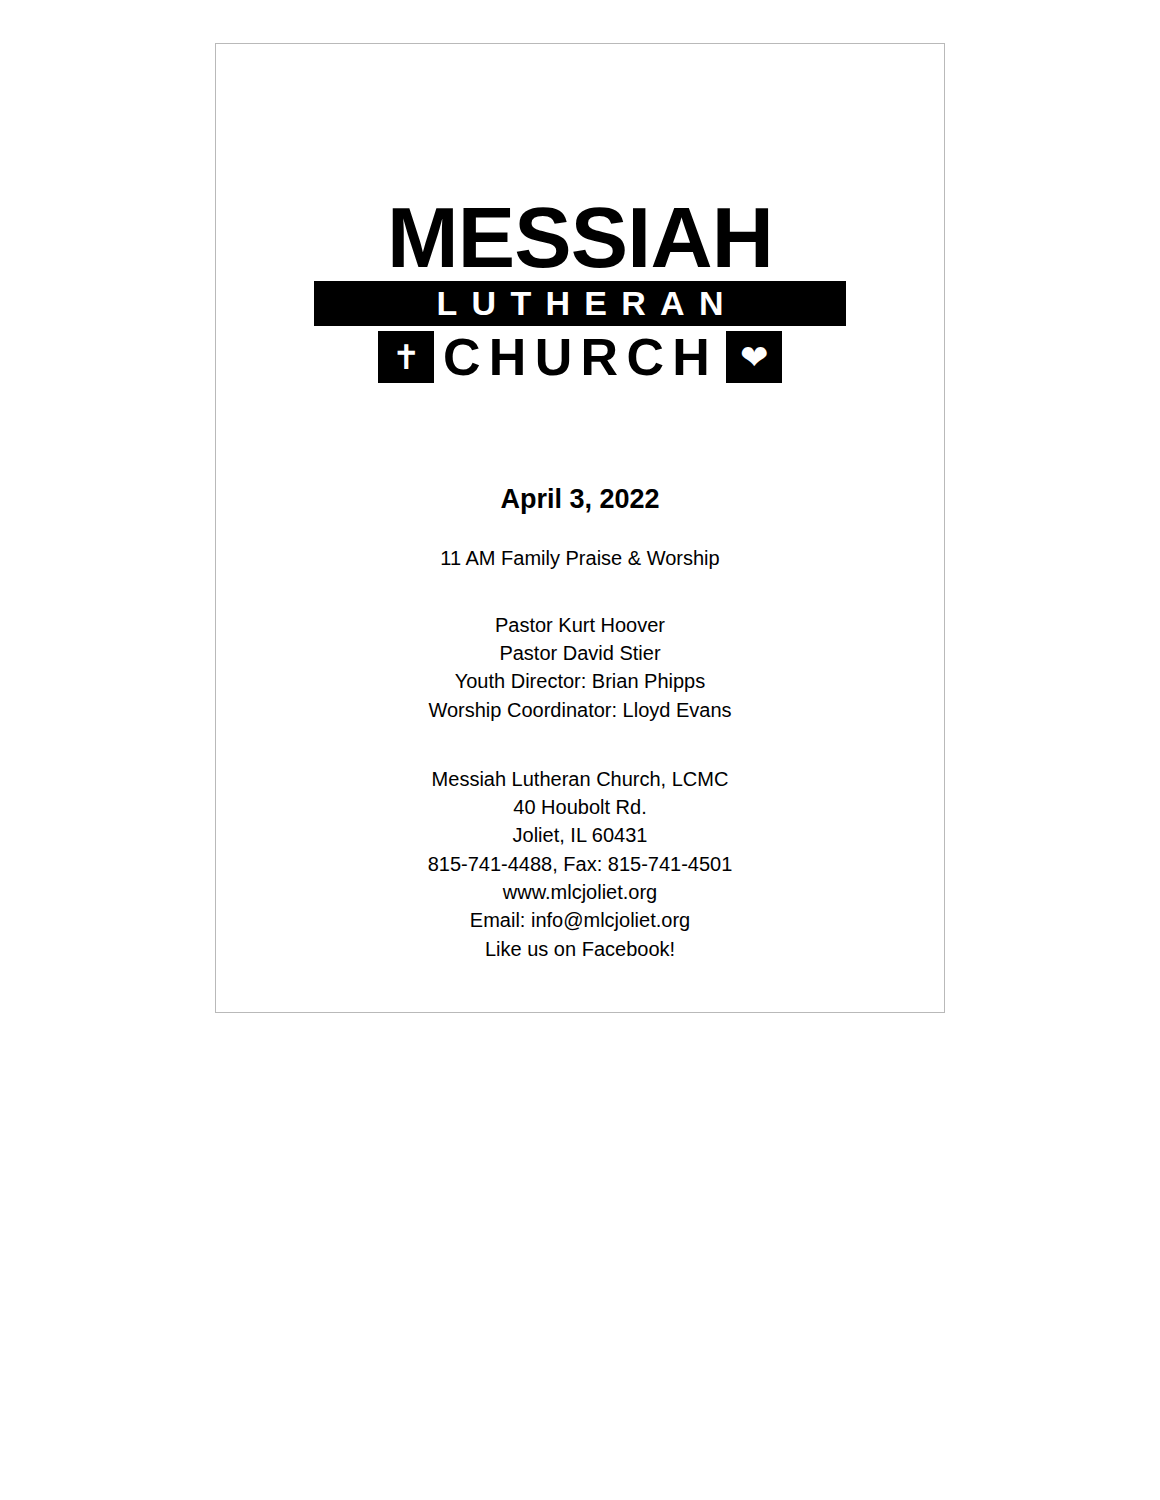MESSIAH
LUTHERAN
✝
CHURCH
❤
April 3, 2022
11 AM Family Praise & Worship
Pastor Kurt Hoover
Pastor David Stier
Youth Director: Brian Phipps
Worship Coordinator: Lloyd Evans
Messiah Lutheran Church, LCMC
40 Houbolt Rd.
Joliet, IL 60431
815-741-4488, Fax: 815-741-4501
www.mlcjoliet.org
Email: info@mlcjoliet.org
Like us on Facebook!